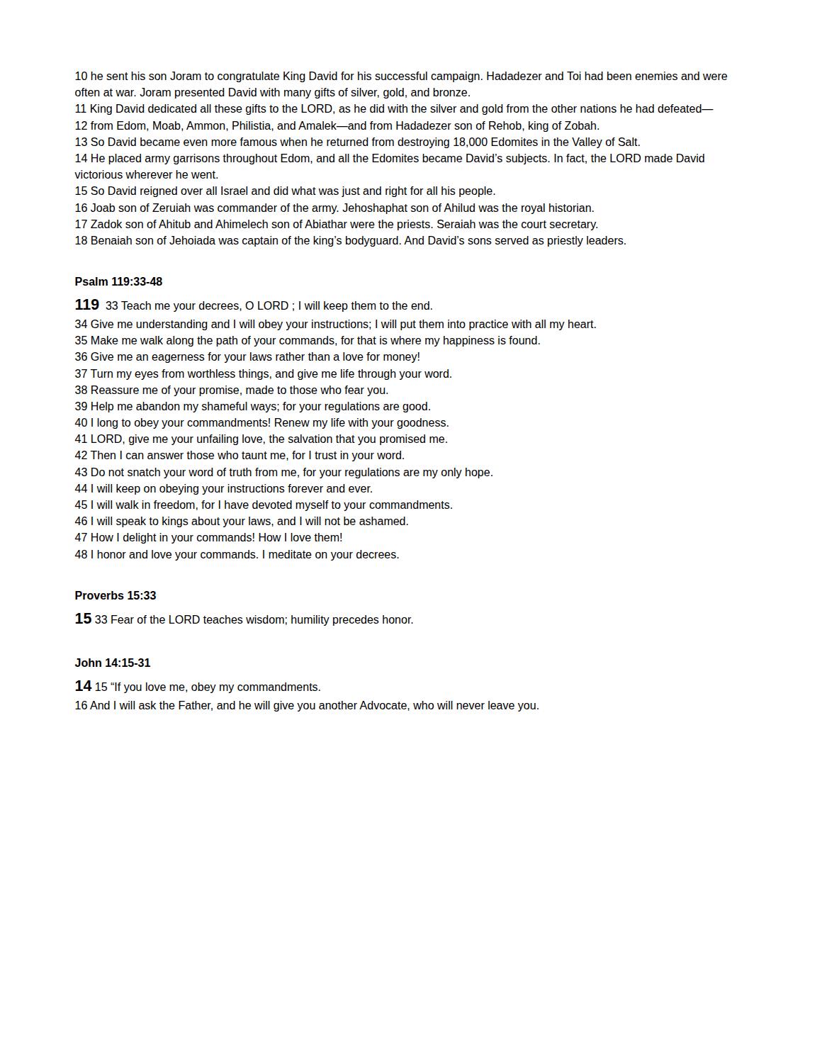10 he sent his son Joram to congratulate King David for his successful campaign. Hadadezer and Toi had been enemies and were often at war. Joram presented David with many gifts of silver, gold, and bronze.
11 King David dedicated all these gifts to the LORD, as he did with the silver and gold from the other nations he had defeated—
12 from Edom, Moab, Ammon, Philistia, and Amalek—and from Hadadezer son of Rehob, king of Zobah.
13 So David became even more famous when he returned from destroying 18,000 Edomites in the Valley of Salt.
14 He placed army garrisons throughout Edom, and all the Edomites became David’s subjects. In fact, the LORD made David victorious wherever he went.
15 So David reigned over all Israel and did what was just and right for all his people.
16 Joab son of Zeruiah was commander of the army. Jehoshaphat son of Ahilud was the royal historian.
17 Zadok son of Ahitub and Ahimelech son of Abiathar were the priests. Seraiah was the court secretary.
18 Benaiah son of Jehoiada was captain of the king’s bodyguard. And David’s sons served as priestly leaders.
Psalm 119:33-48
119 33 Teach me your decrees, O LORD ; I will keep them to the end.
34 Give me understanding and I will obey your instructions; I will put them into practice with all my heart.
35 Make me walk along the path of your commands, for that is where my happiness is found.
36 Give me an eagerness for your laws rather than a love for money!
37 Turn my eyes from worthless things, and give me life through your word.
38 Reassure me of your promise, made to those who fear you.
39 Help me abandon my shameful ways; for your regulations are good.
40 I long to obey your commandments! Renew my life with your goodness.
41 LORD, give me your unfailing love, the salvation that you promised me.
42 Then I can answer those who taunt me, for I trust in your word.
43 Do not snatch your word of truth from me, for your regulations are my only hope.
44 I will keep on obeying your instructions forever and ever.
45 I will walk in freedom, for I have devoted myself to your commandments.
46 I will speak to kings about your laws, and I will not be ashamed.
47 How I delight in your commands! How I love them!
48 I honor and love your commands. I meditate on your decrees.
Proverbs 15:33
15 33 Fear of the LORD teaches wisdom; humility precedes honor.
John 14:15-31
14 15 “If you love me, obey my commandments.
16 And I will ask the Father, and he will give you another Advocate, who will never leave you.